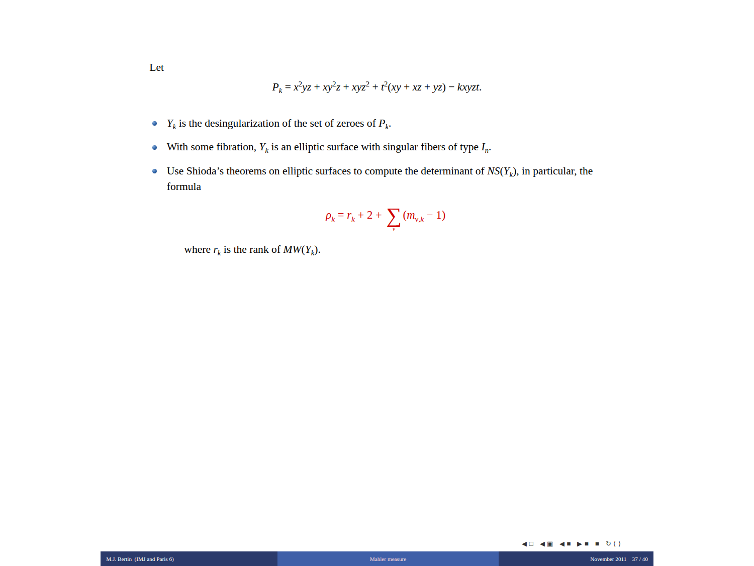Let
Pk = x2yz + xy2z + xyz2 + t2(xy + xz + yz) − kxyzt.
Yk is the desingularization of the set of zeroes of Pk.
With some fibration, Yk is an elliptic surface with singular fibers of type In.
Use Shioda’s theorems on elliptic surfaces to compute the determinant of NS(Yk), in particular, the formula
ρk = rk + 2 + ∑ν(mν,k − 1)
where rk is the rank of MW(Yk).
◀□ ◀▣ ◀■ ▶■ ■ ↻⟨⟩
M.J. Bertin (IMJ and Paris 6)
Mahler measure
November 2011 37 / 40